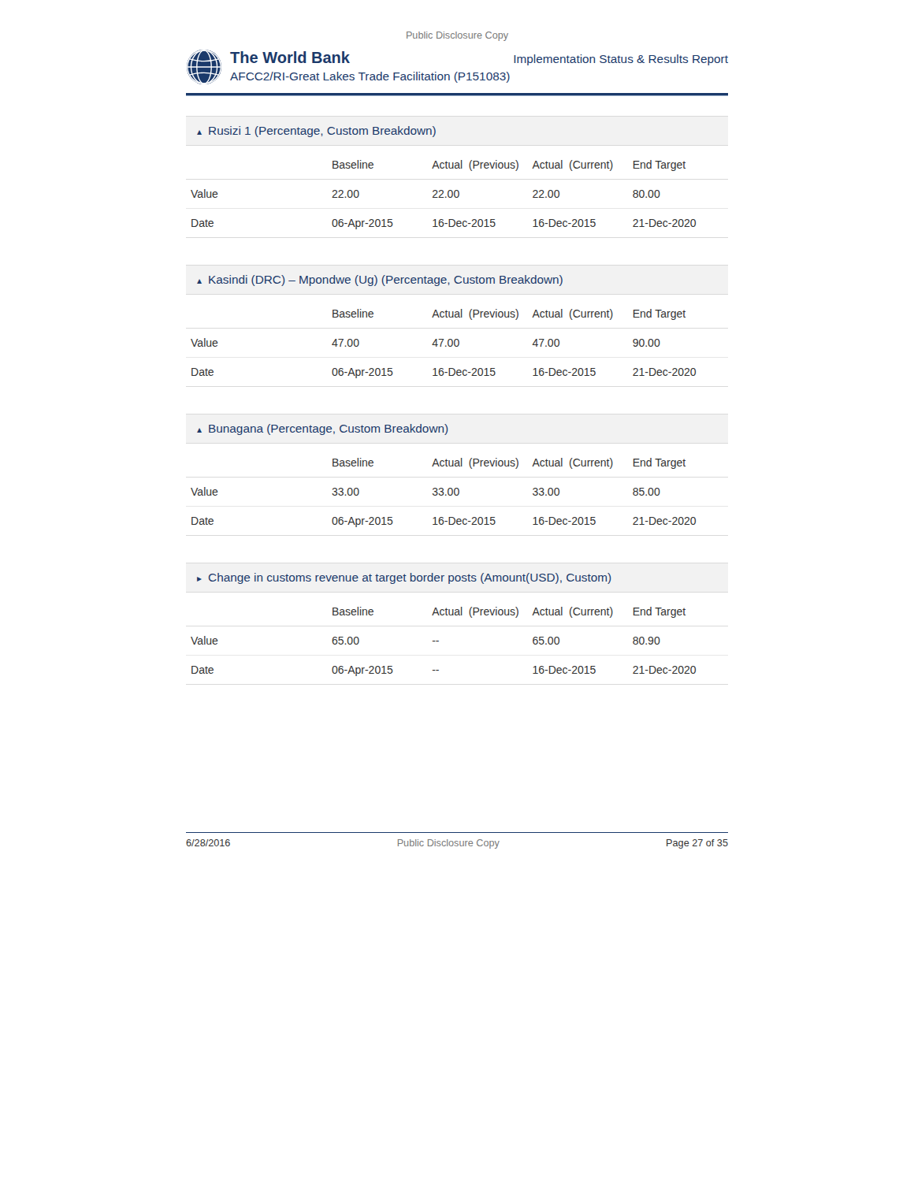Public Disclosure Copy
The World Bank
AFCC2/RI-Great Lakes Trade Facilitation (P151083)
Implementation Status & Results Report
▴Rusizi 1 (Percentage, Custom Breakdown)
| | Baseline | Actual (Previous) | Actual (Current) | End Target |
| --- | --- | --- | --- | --- |
| Value | 22.00 | 22.00 | 22.00 | 80.00 |
| Date | 06-Apr-2015 | 16-Dec-2015 | 16-Dec-2015 | 21-Dec-2020 |
▴Kasindi (DRC) – Mpondwe (Ug) (Percentage, Custom Breakdown)
| | Baseline | Actual (Previous) | Actual (Current) | End Target |
| --- | --- | --- | --- | --- |
| Value | 47.00 | 47.00 | 47.00 | 90.00 |
| Date | 06-Apr-2015 | 16-Dec-2015 | 16-Dec-2015 | 21-Dec-2020 |
▴Bunagana (Percentage, Custom Breakdown)
| | Baseline | Actual (Previous) | Actual (Current) | End Target |
| --- | --- | --- | --- | --- |
| Value | 33.00 | 33.00 | 33.00 | 85.00 |
| Date | 06-Apr-2015 | 16-Dec-2015 | 16-Dec-2015 | 21-Dec-2020 |
▸Change in customs revenue at target border posts (Amount(USD), Custom)
| | Baseline | Actual (Previous) | Actual (Current) | End Target |
| --- | --- | --- | --- | --- |
| Value | 65.00 | -- | 65.00 | 80.90 |
| Date | 06-Apr-2015 | -- | 16-Dec-2015 | 21-Dec-2020 |
6/28/2016
Public Disclosure Copy
Page 27 of 35